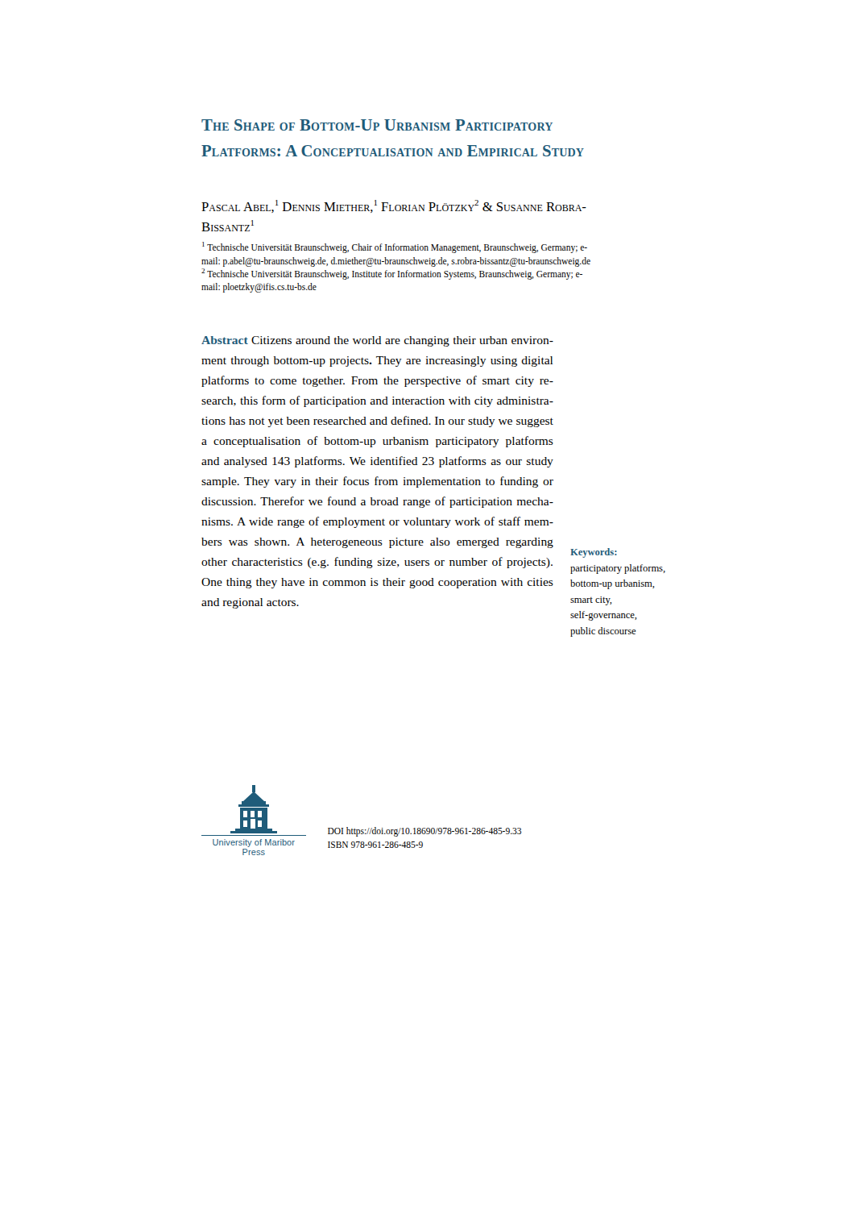The Shape of Bottom-Up Urbanism Participatory Platforms: A Conceptualisation and Empirical Study
Pascal Abel,1 Dennis Miether,1 Florian Plötzky2 & Susanne Robra-Bissantz1
1 Technische Universität Braunschweig, Chair of Information Management, Braunschweig, Germany; e-mail: p.abel@tu-braunschweig.de, d.miether@tu-braunschweig.de, s.robra-bissantz@tu-braunschweig.de
2 Technische Universität Braunschweig, Institute for Information Systems, Braunschweig, Germany; e-mail: ploetzky@ifis.cs.tu-bs.de
Abstract Citizens around the world are changing their urban environment through bottom-up projects. They are increasingly using digital platforms to come together. From the perspective of smart city research, this form of participation and interaction with city administrations has not yet been researched and defined. In our study we suggest a conceptualisation of bottom-up urbanism participatory platforms and analysed 143 platforms. We identified 23 platforms as our study sample. They vary in their focus from implementation to funding or discussion. Therefor we found a broad range of participation mechanisms. A wide range of employment or voluntary work of staff members was shown. A heterogeneous picture also emerged regarding other characteristics (e.g. funding size, users or number of projects). One thing they have in common is their good cooperation with cities and regional actors.
Keywords: participatory platforms,
bottom-up urbanism,
smart city,
self-governance,
public discourse
University of Maribor Press
DOI https://doi.org/10.18690/978-961-286-485-9.33
ISBN 978-961-286-485-9